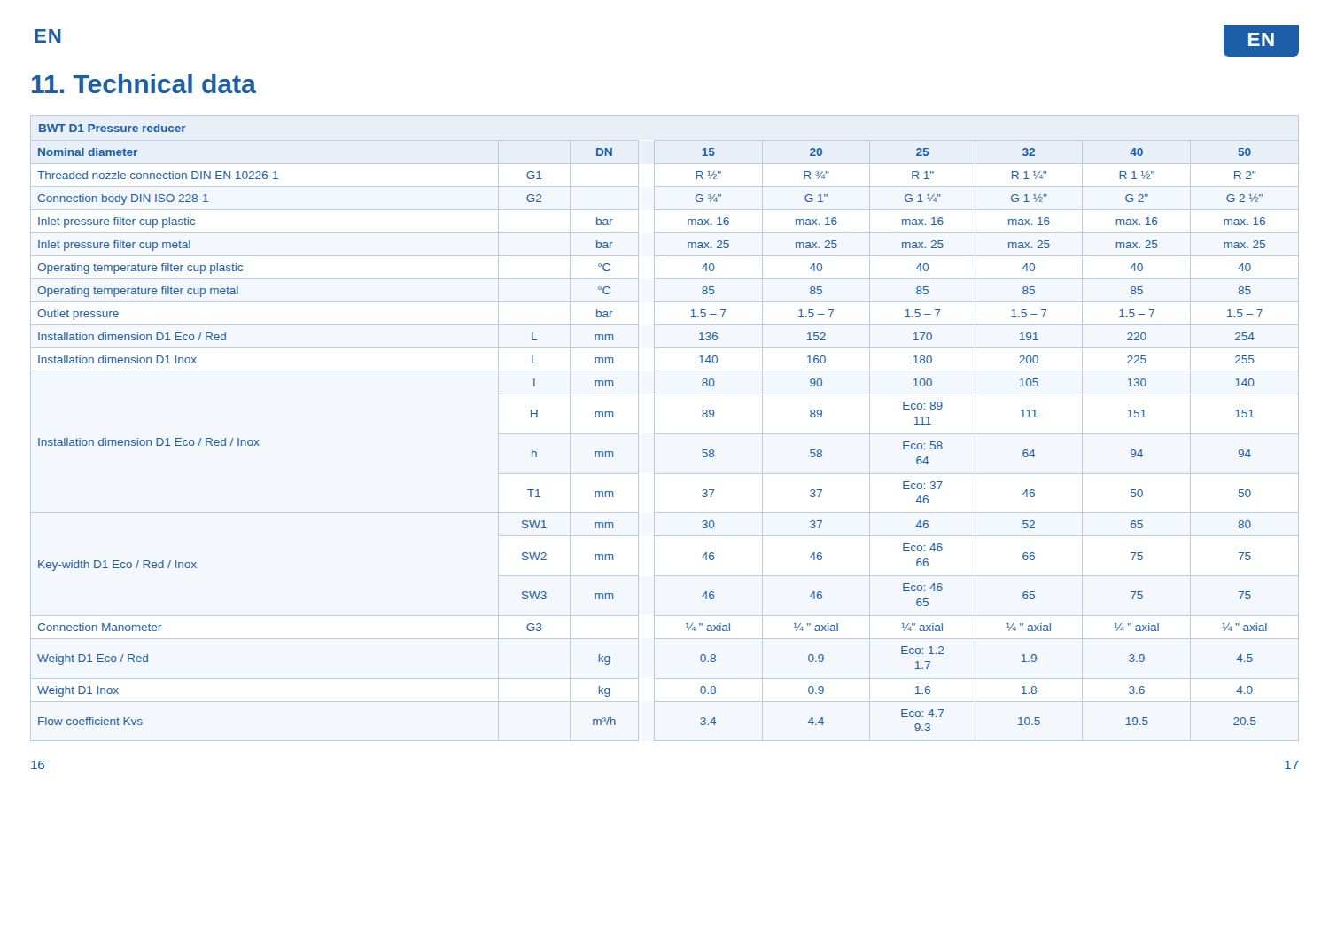EN
EN
11. Technical data
BWT D1 Pressure reducer
| Nominal diameter | | DN | | 15 | 20 | 25 | 32 | 40 | 50 |
| --- | --- | --- | --- | --- | --- | --- | --- | --- | --- |
| Threaded nozzle connection DIN EN 10226-1 | G1 | | | R ½" | R ¾" | R 1" | R 1 ¼" | R 1 ½" | R 2" |
| Connection body DIN ISO 228-1 | G2 | | | G ¾" | G 1" | G 1 ¼" | G 1 ½" | G 2" | G 2 ½" |
| Inlet pressure filter cup plastic | | bar | | max. 16 | max. 16 | max. 16 | max. 16 | max. 16 | max. 16 |
| Inlet pressure filter cup metal | | bar | | max. 25 | max. 25 | max. 25 | max. 25 | max. 25 | max. 25 |
| Operating temperature filter cup plastic | | °C | | 40 | 40 | 40 | 40 | 40 | 40 |
| Operating temperature filter cup metal | | °C | | 85 | 85 | 85 | 85 | 85 | 85 |
| Outlet pressure | | bar | | 1.5 – 7 | 1.5 – 7 | 1.5 – 7 | 1.5 – 7 | 1.5 – 7 | 1.5 – 7 |
| Installation dimension D1 Eco / Red | L | mm | | 136 | 152 | 170 | 191 | 220 | 254 |
| Installation dimension D1 Inox | L | mm | | 140 | 160 | 180 | 200 | 225 | 255 |
| Installation dimension D1 Eco / Red / Inox | l | mm | | 80 | 90 | 100 | 105 | 130 | 140 |
| H | mm | | 89 | 89 | Eco: 89 111 | 111 | 151 | 151 |
| h | mm | | 58 | 58 | Eco: 58 64 | 64 | 94 | 94 |
| T1 | mm | | 37 | 37 | Eco: 37 46 | 46 | 50 | 50 |
| Key-width D1 Eco / Red / Inox | SW1 | mm | | 30 | 37 | 46 | 52 | 65 | 80 |
| SW2 | mm | | 46 | 46 | Eco: 46 66 | 66 | 75 | 75 |
| SW3 | mm | | 46 | 46 | Eco: 46 65 | 65 | 75 | 75 |
| Connection Manometer | G3 | | | ¼ " axial | ¼ " axial | ¼" axial | ¼ " axial | ¼ " axial | ¼ " axial |
| Weight D1 Eco / Red | | kg | | 0.8 | 0.9 | Eco: 1.2 1.7 | 1.9 | 3.9 | 4.5 |
| Weight D1 Inox | | kg | | 0.8 | 0.9 | 1.6 | 1.8 | 3.6 | 4.0 |
| Flow coefficient Kvs | | m³/h | | 3.4 | 4.4 | Eco: 4.7 9.3 | 10.5 | 19.5 | 20.5 |
16 17